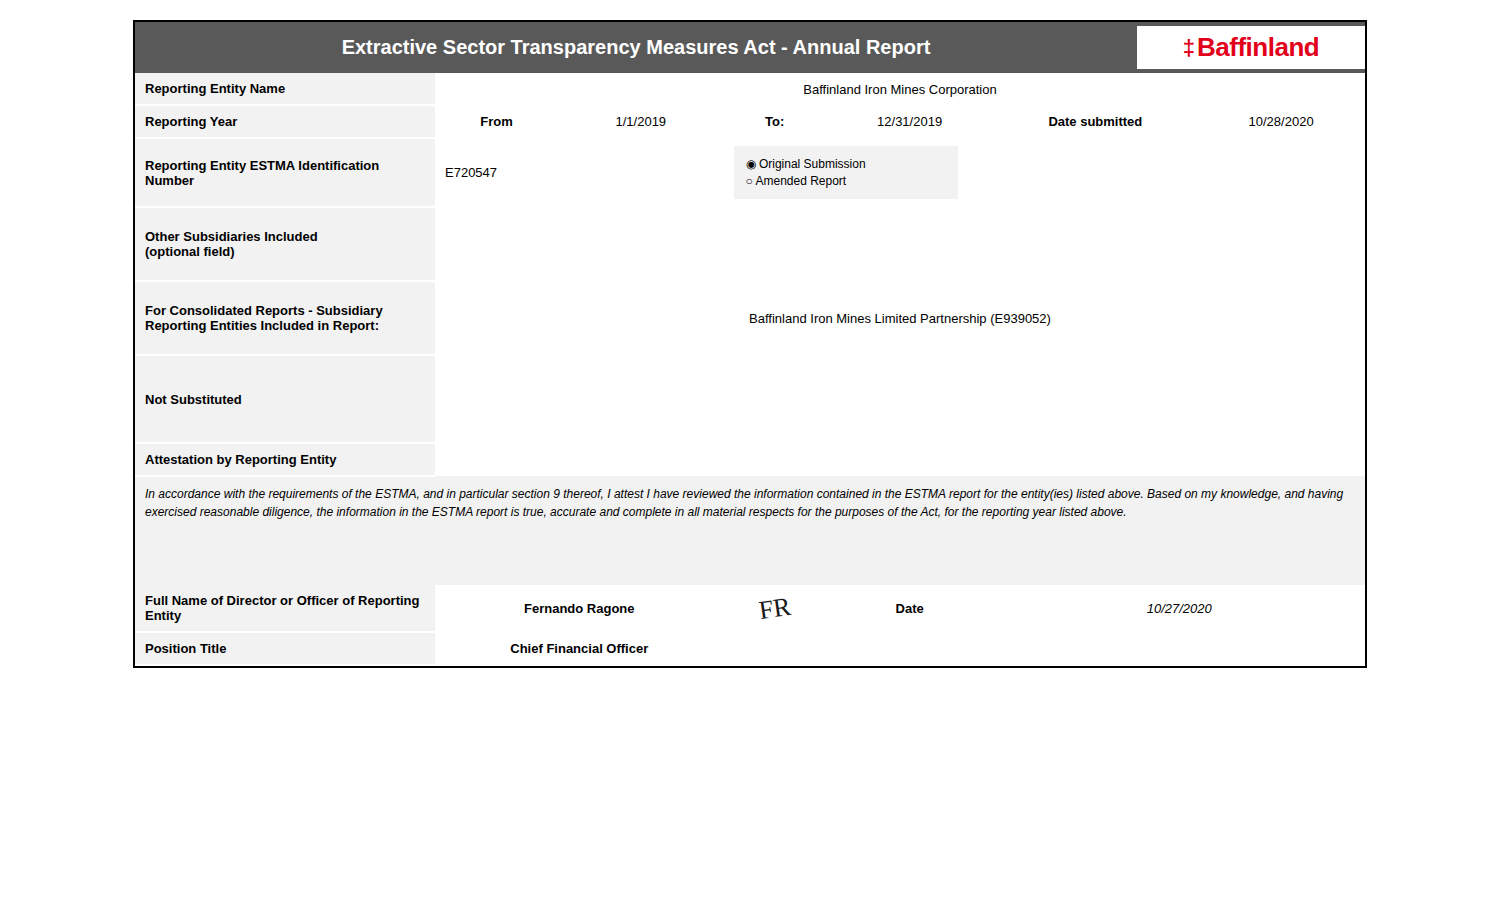Extractive Sector Transparency Measures Act - Annual Report
‡Baffinland
| Reporting Entity Name | Baffinland Iron Mines Corporation |
| Reporting Year | From | 1/1/2019 | To: | 12/31/2019 | Date submitted | 10/28/2020 |
| Reporting Entity ESTMA Identification Number | E720547 | ◉ Original Submission ○ Amended Report |
| Other Subsidiaries Included (optional field) | |
| For Consolidated Reports - Subsidiary Reporting Entities Included in Report: | Baffinland Iron Mines Limited Partnership (E939052) |
| Not Substituted | |
| Attestation by Reporting Entity | |
| In accordance with the requirements of the ESTMA, and in particular section 9 thereof, I attest I have reviewed the information contained in the ESTMA report for the entity(ies) listed above. Based on my knowledge, and having exercised reasonable diligence, the information in the ESTMA report is true, accurate and complete in all material respects for the purposes of the Act, for the reporting year listed above. |
| Full Name of Director or Officer of Reporting Entity | Fernando Ragone | FR | Date | 10/27/2020 |
| Position Title | Chief Financial Officer | | | |